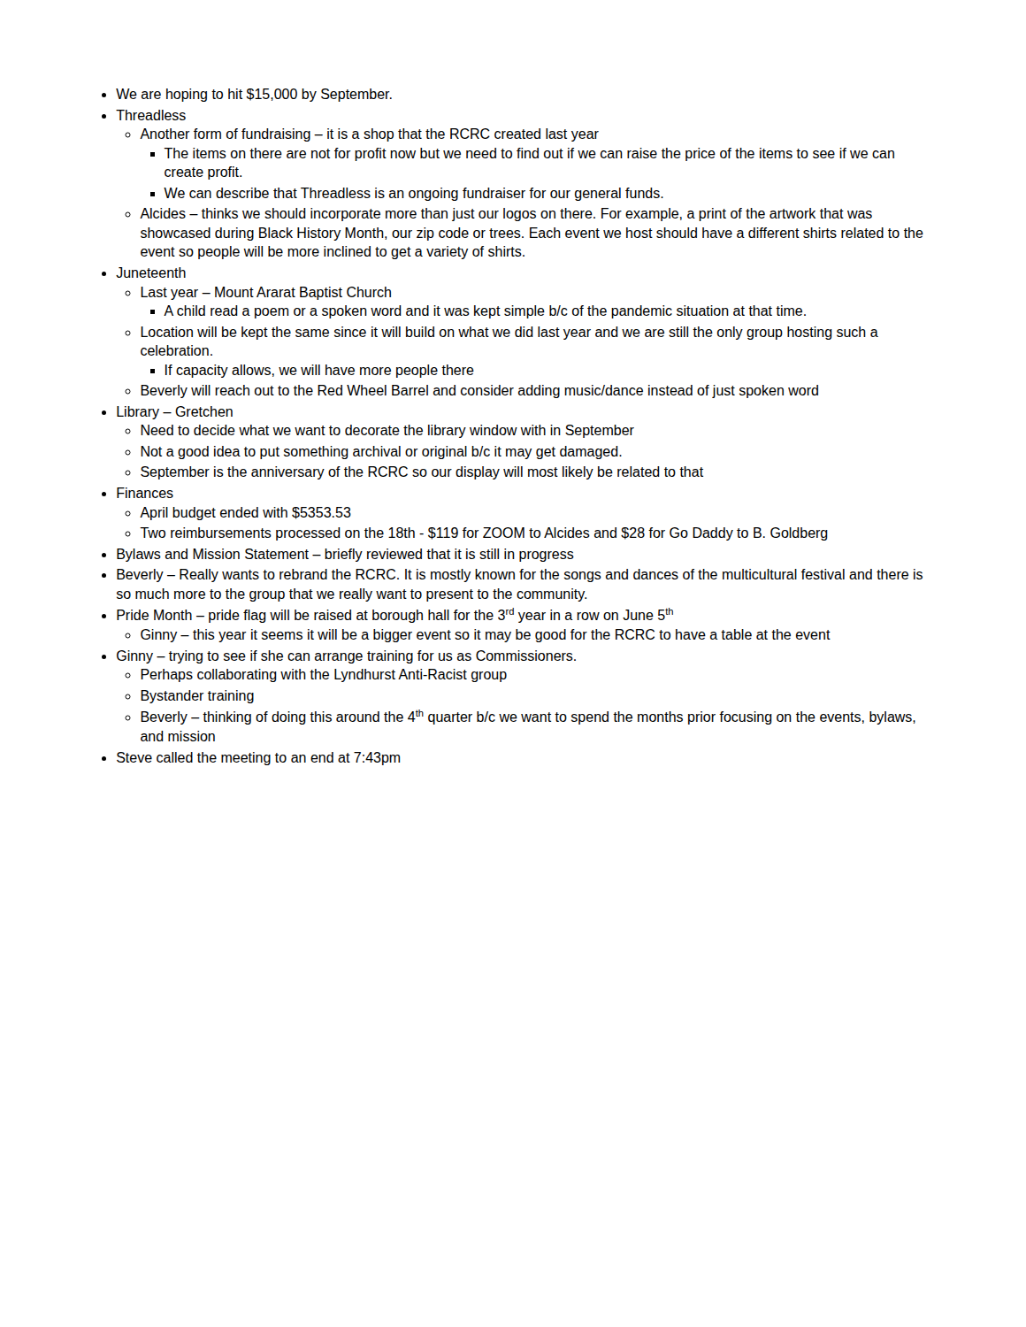We are hoping to hit $15,000 by September.
Threadless
Another form of fundraising – it is a shop that the RCRC created last year
The items on there are not for profit now but we need to find out if we can raise the price of the items to see if we can create profit.
We can describe that Threadless is an ongoing fundraiser for our general funds.
Alcides – thinks we should incorporate more than just our logos on there. For example, a print of the artwork that was showcased during Black History Month, our zip code or trees. Each event we host should have a different shirts related to the event so people will be more inclined to get a variety of shirts.
Juneteenth
Last year – Mount Ararat Baptist Church
A child read a poem or a spoken word and it was kept simple b/c of the pandemic situation at that time.
Location will be kept the same since it will build on what we did last year and we are still the only group hosting such a celebration.
If capacity allows, we will have more people there
Beverly will reach out to the Red Wheel Barrel and consider adding music/dance instead of just spoken word
Library – Gretchen
Need to decide what we want to decorate the library window with in September
Not a good idea to put something archival or original b/c it may get damaged.
September is the anniversary of the RCRC so our display will most likely be related to that
Finances
April budget ended with $5353.53
Two reimbursements processed on the 18th - $119 for ZOOM to Alcides and $28 for Go Daddy to B. Goldberg
Bylaws and Mission Statement – briefly reviewed that it is still in progress
Beverly – Really wants to rebrand the RCRC. It is mostly known for the songs and dances of the multicultural festival and there is so much more to the group that we really want to present to the community.
Pride Month – pride flag will be raised at borough hall for the 3rd year in a row on June 5th
Ginny – this year it seems it will be a bigger event so it may be good for the RCRC to have a table at the event
Ginny – trying to see if she can arrange training for us as Commissioners.
Perhaps collaborating with the Lyndhurst Anti-Racist group
Bystander training
Beverly – thinking of doing this around the 4th quarter b/c we want to spend the months prior focusing on the events, bylaws, and mission
Steve called the meeting to an end at 7:43pm